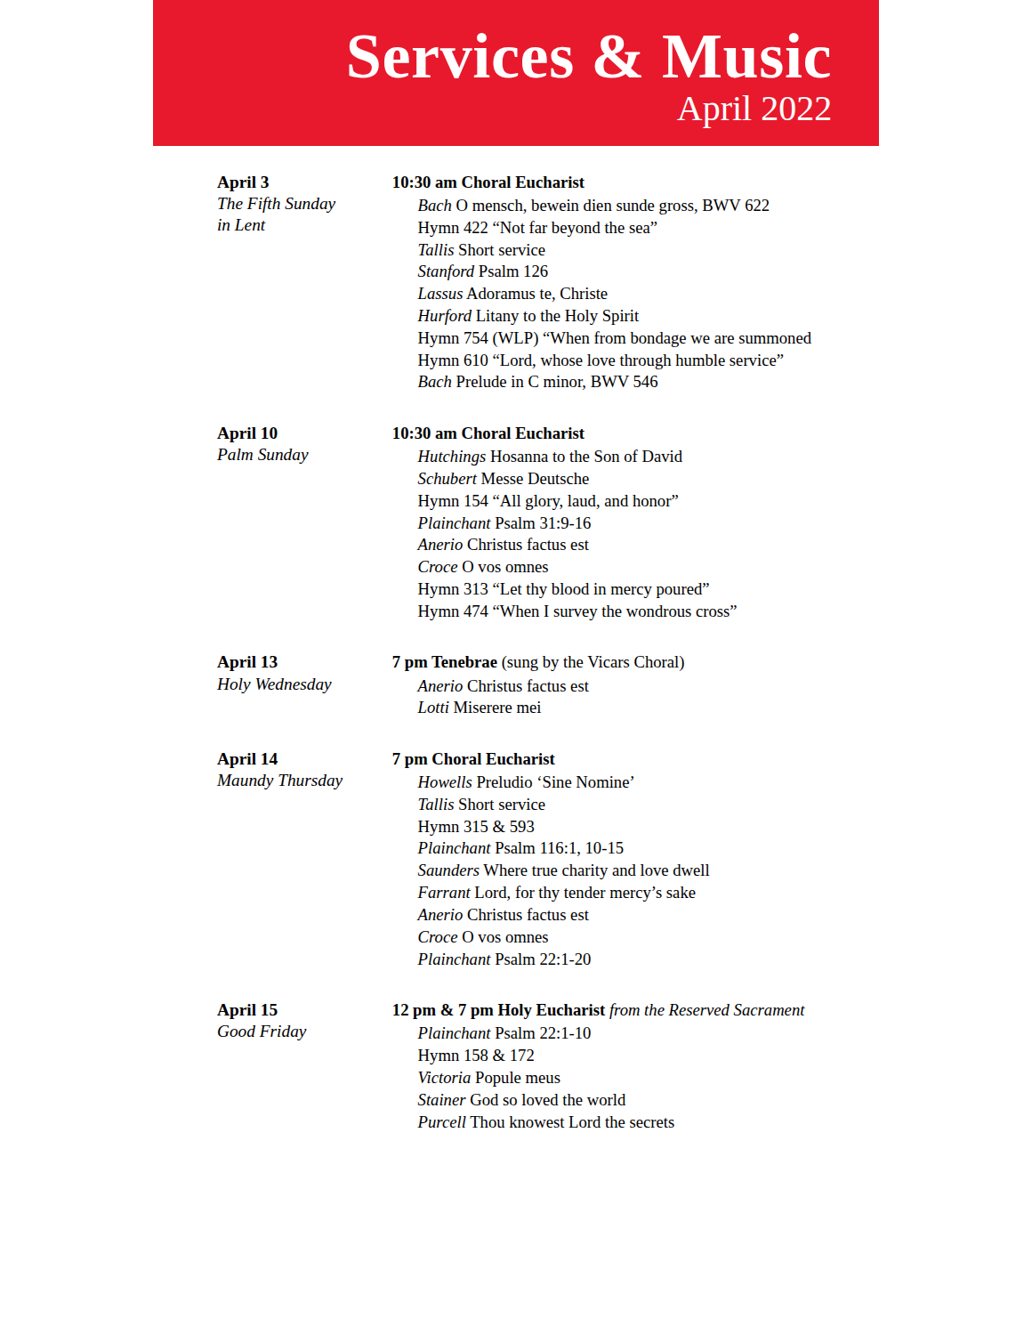Services & Music
April 2022
| April 3 The Fifth Sunday in Lent | 10:30 am Choral Eucharist Bach O mensch, bewein dien sunde gross, BWV 622 Hymn 422 “Not far beyond the sea” Tallis Short service Stanford Psalm 126 Lassus Adoramus te, Christe Hurford Litany to the Holy Spirit Hymn 754 (WLP) “When from bondage we are summoned Hymn 610 “Lord, whose love through humble service” Bach Prelude in C minor, BWV 546 |
| April 10 Palm Sunday | 10:30 am Choral Eucharist Hutchings Hosanna to the Son of David Schubert Messe Deutsche Hymn 154 “All glory, laud, and honor” Plainchant Psalm 31:9-16 Anerio Christus factus est Croce O vos omnes Hymn 313 “Let thy blood in mercy poured” Hymn 474 “When I survey the wondrous cross” |
| April 13 Holy Wednesday | 7 pm Tenebrae (sung by the Vicars Choral) Anerio Christus factus est Lotti Miserere mei |
| April 14 Maundy Thursday | 7 pm Choral Eucharist Howells Preludio ‘Sine Nomine’ Tallis Short service Hymn 315 & 593 Plainchant Psalm 116:1, 10-15 Saunders Where true charity and love dwell Farrant Lord, for thy tender mercy’s sake Anerio Christus factus est Croce O vos omnes Plainchant Psalm 22:1-20 |
| April 15 Good Friday | 12 pm & 7 pm Holy Eucharist from the Reserved Sacrament Plainchant Psalm 22:1-10 Hymn 158 & 172 Victoria Popule meus Stainer God so loved the world Purcell Thou knowest Lord the secrets |